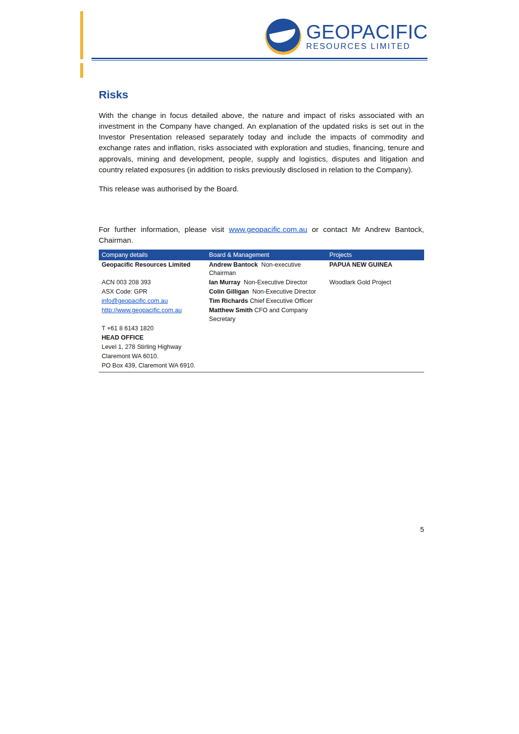GEOPACIFIC RESOURCES LIMITED
Risks
With the change in focus detailed above, the nature and impact of risks associated with an investment in the Company have changed. An explanation of the updated risks is set out in the Investor Presentation released separately today and include the impacts of commodity and exchange rates and inflation, risks associated with exploration and studies, financing, tenure and approvals, mining and development, people, supply and logistics, disputes and litigation and country related exposures (in addition to risks previously disclosed in relation to the Company).
This release was authorised by the Board.
For further information, please visit www.geopacific.com.au or contact Mr Andrew Bantock, Chairman.
| Company details | Board & Management | Projects |
| --- | --- | --- |
| Geopacific Resources Limited | Andrew Bantock Non-executive Chairman | PAPUA NEW GUINEA |
| ACN 003 208 393 | Ian Murray Non-Executive Director | Woodlark Gold Project |
| ASX Code: GPR | Colin Gilligan Non-Executive Director | |
| info@geopacific.com.au | Tim Richards Chief Executive Officer | |
| http://www.geopacific.com.au | Matthew Smith CFO and Company Secretary | |
| T +61 8 6143 1820 | | |
| HEAD OFFICE | | |
| Level 1, 278 Stirling Highway | | |
| Claremont WA 6010. | | |
| PO Box 439, Claremont WA 6910. | | |
5